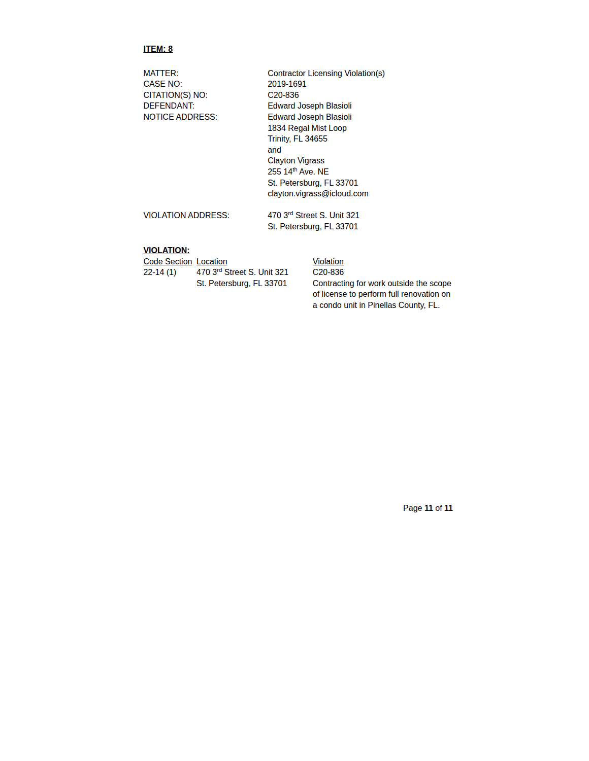ITEM: 8
| MATTER: | Contractor Licensing Violation(s) |
| CASE NO: | 2019-1691 |
| CITATION(S) NO: | C20-836 |
| DEFENDANT: | Edward Joseph Blasioli |
| NOTICE ADDRESS: | Edward Joseph Blasioli |
| | 1834 Regal Mist Loop |
| | Trinity, FL 34655 |
| | and |
| | Clayton Vigrass |
| | 255 14 th Ave. NE |
| | St. Petersburg, FL 33701 |
| | clayton.vigrass@icloud.com |
| VIOLATION ADDRESS: | 470 3 rd Street S. Unit 321 |
| | St. Petersburg, FL 33701 |
VIOLATION:
| Code Section | Location | Violation |
| --- | --- | --- |
| 22-14 (1) | 470 3 rd Street S. Unit 321 | C20-836 |
| | St. Petersburg, FL 33701 | Contracting for work outside the scope of license to perform full renovation on a condo unit in Pinellas County, FL. |
Page 11 of 11